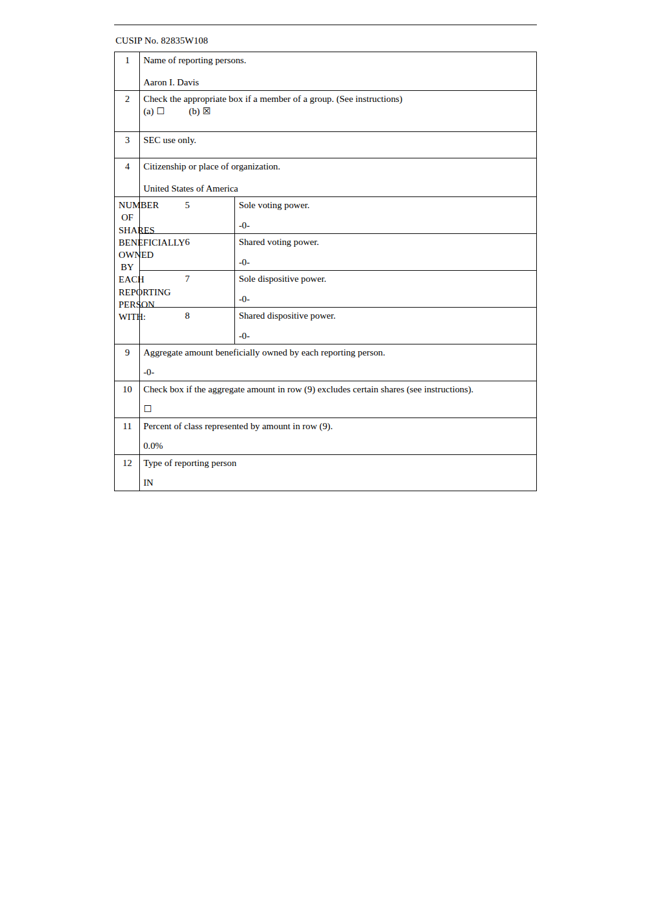CUSIP No. 82835W108
| 1 | Name of reporting persons. Aaron I. Davis |
| 2 | Check the appropriate box if a member of a group. (See instructions) (a) ☐ (b) ☒ |
| 3 | SEC use only. |
| 4 | Citizenship or place of organization. United States of America |
| NUMBER OF SHARES BENEFICIALLY OWNED BY EACH REPORTING PERSON WITH: | 5 | Sole voting power. -0- |
| 6 | Shared voting power. -0- |
| 7 | Sole dispositive power. -0- |
| 8 | Shared dispositive power. -0- |
| 9 | Aggregate amount beneficially owned by each reporting person. -0- |
| 10 | Check box if the aggregate amount in row (9) excludes certain shares (see instructions). ☐ |
| 11 | Percent of class represented by amount in row (9). 0.0% |
| 12 | Type of reporting person IN |